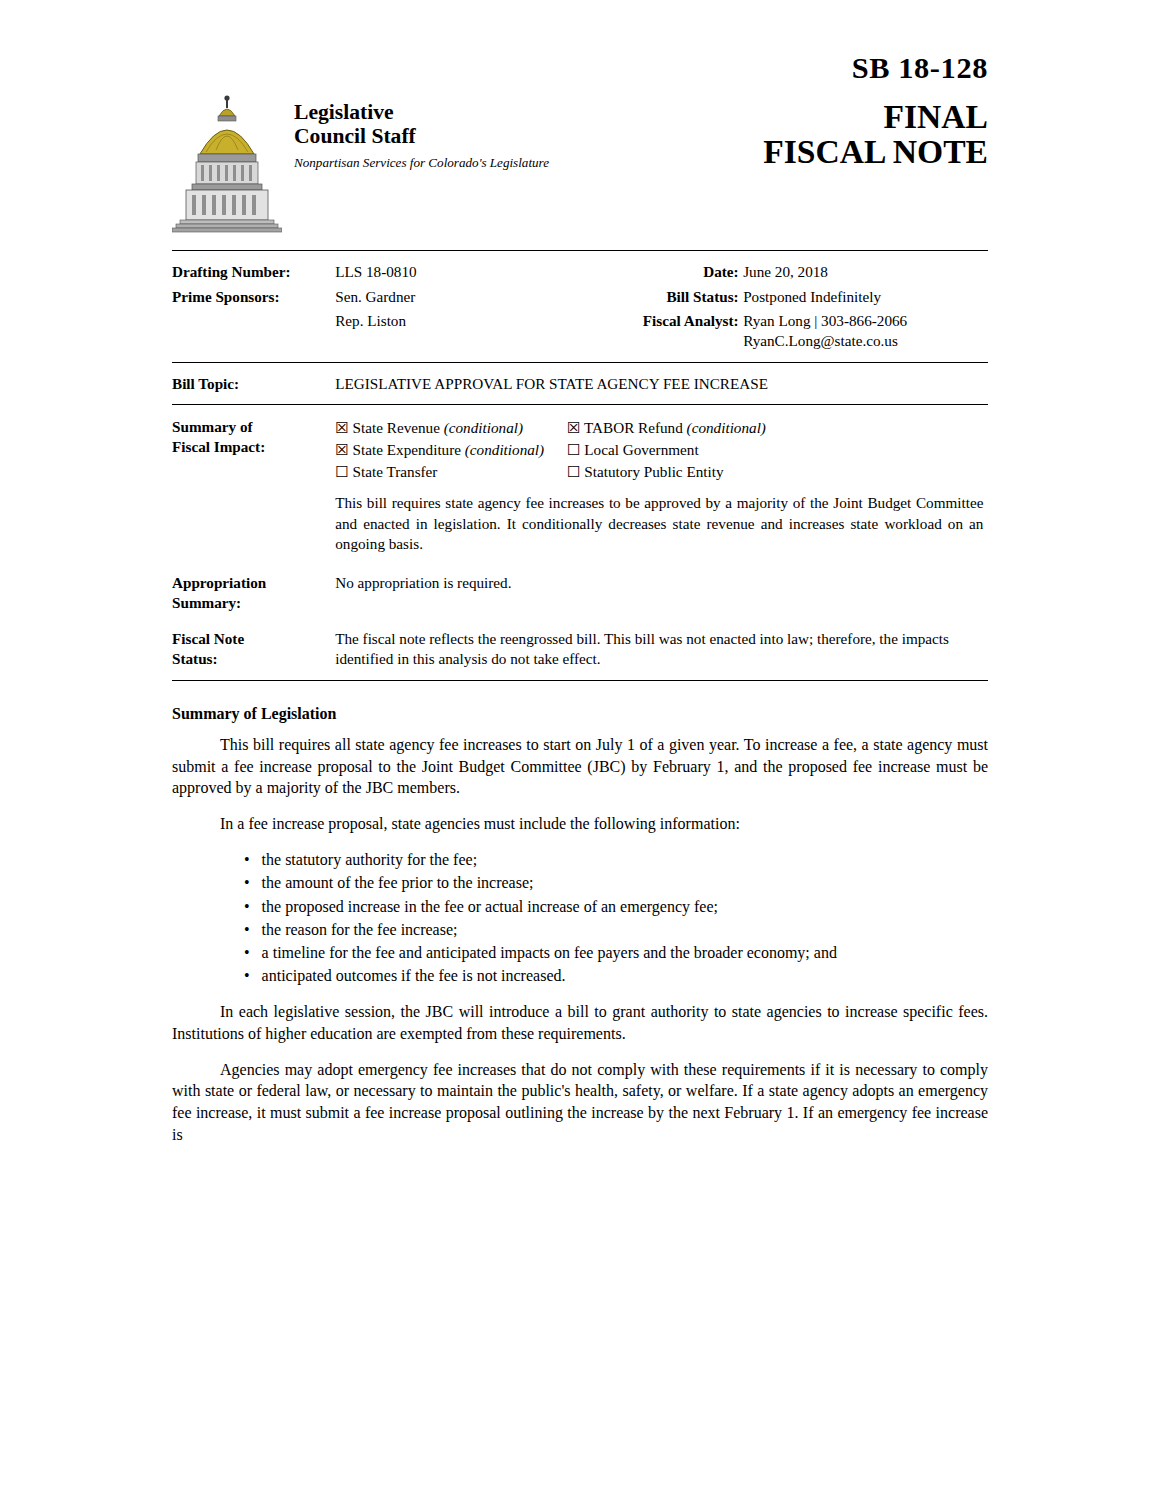SB 18-128
Legislative
Council Staff
Nonpartisan Services for Colorado's Legislature
FINAL
FISCAL NOTE
| Drafting Number: | LLS 18-0810 | Date: | June 20, 2018 |
| Prime Sponsors: | Sen. Gardner | Bill Status: | Postponed Indefinitely |
| | Rep. Liston | Fiscal Analyst: | Ryan Long / 303-866-2066 RyanC.Long@state.co.us |
| Bill Topic: | LEGISLATIVE APPROVAL FOR STATE AGENCY FEE INCREASE |
| Summary of Fiscal Impact: | ☒ State Revenue (conditional) ☒ State Expenditure (conditional) ☐ State Transfer ☒ TABOR Refund (conditional) ☐ Local Government ☐ Statutory Public Entity This bill requires state agency fee increases to be approved by a majority of the Joint Budget Committee and enacted in legislation. It conditionally decreases state revenue and increases state workload on an ongoing basis. |
| Appropriation Summary: | No appropriation is required. |
| Fiscal Note Status: | The fiscal note reflects the reengrossed bill. This bill was not enacted into law; therefore, the impacts identified in this analysis do not take effect. |
Summary of Legislation
This bill requires all state agency fee increases to start on July 1 of a given year. To increase a fee, a state agency must submit a fee increase proposal to the Joint Budget Committee (JBC) by February 1, and the proposed fee increase must be approved by a majority of the JBC members.
In a fee increase proposal, state agencies must include the following information:
the statutory authority for the fee;
the amount of the fee prior to the increase;
the proposed increase in the fee or actual increase of an emergency fee;
the reason for the fee increase;
a timeline for the fee and anticipated impacts on fee payers and the broader economy; and
anticipated outcomes if the fee is not increased.
In each legislative session, the JBC will introduce a bill to grant authority to state agencies to increase specific fees. Institutions of higher education are exempted from these requirements.
Agencies may adopt emergency fee increases that do not comply with these requirements if it is necessary to comply with state or federal law, or necessary to maintain the public's health, safety, or welfare. If a state agency adopts an emergency fee increase, it must submit a fee increase proposal outlining the increase by the next February 1. If an emergency fee increase is